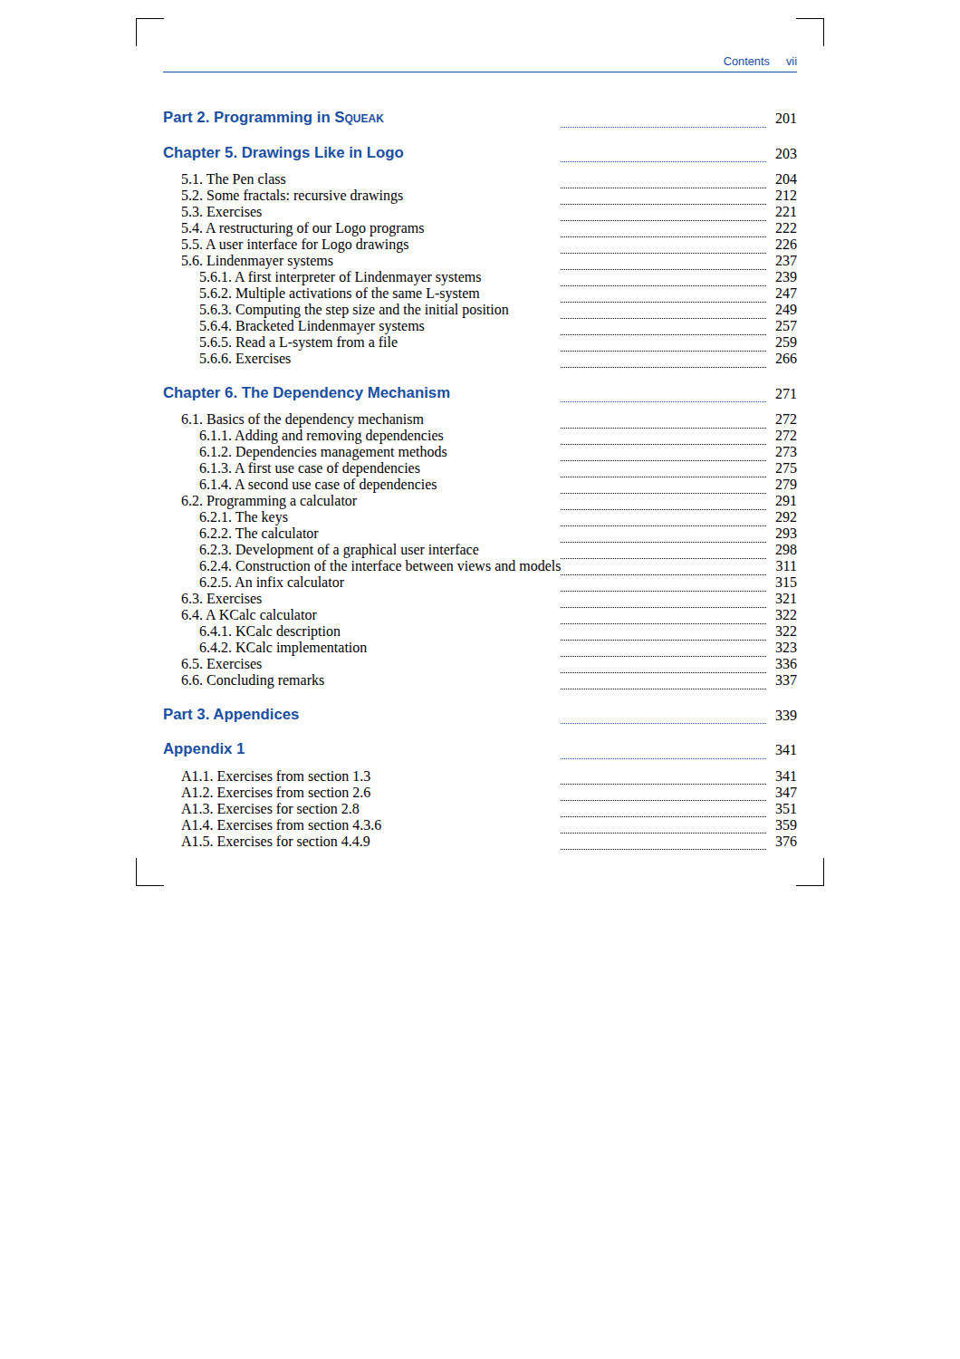Contents vii
| Part 2. Programming in Squeak | | 201 |
| Chapter 5. Drawings Like in Logo | | 203 |
| 5.1. The Pen class | | 204 |
| 5.2. Some fractals: recursive drawings | | 212 |
| 5.3. Exercises | | 221 |
| 5.4. A restructuring of our Logo programs | | 222 |
| 5.5. A user interface for Logo drawings | | 226 |
| 5.6. Lindenmayer systems | | 237 |
| 5.6.1. A first interpreter of Lindenmayer systems | | 239 |
| 5.6.2. Multiple activations of the same L-system | | 247 |
| 5.6.3. Computing the step size and the initial position | | 249 |
| 5.6.4. Bracketed Lindenmayer systems | | 257 |
| 5.6.5. Read a L-system from a file | | 259 |
| 5.6.6. Exercises | | 266 |
| Chapter 6. The Dependency Mechanism | | 271 |
| 6.1. Basics of the dependency mechanism | | 272 |
| 6.1.1. Adding and removing dependencies | | 272 |
| 6.1.2. Dependencies management methods | | 273 |
| 6.1.3. A first use case of dependencies | | 275 |
| 6.1.4. A second use case of dependencies | | 279 |
| 6.2. Programming a calculator | | 291 |
| 6.2.1. The keys | | 292 |
| 6.2.2. The calculator | | 293 |
| 6.2.3. Development of a graphical user interface | | 298 |
| 6.2.4. Construction of the interface between views and models | | 311 |
| 6.2.5. An infix calculator | | 315 |
| 6.3. Exercises | | 321 |
| 6.4. A KCalc calculator | | 322 |
| 6.4.1. KCalc description | | 322 |
| 6.4.2. KCalc implementation | | 323 |
| 6.5. Exercises | | 336 |
| 6.6. Concluding remarks | | 337 |
| Part 3. Appendices | | 339 |
| Appendix 1 | | 341 |
| A1.1. Exercises from section 1.3 | | 341 |
| A1.2. Exercises from section 2.6 | | 347 |
| A1.3. Exercises for section 2.8 | | 351 |
| A1.4. Exercises from section 4.3.6 | | 359 |
| A1.5. Exercises for section 4.4.9 | | 376 |